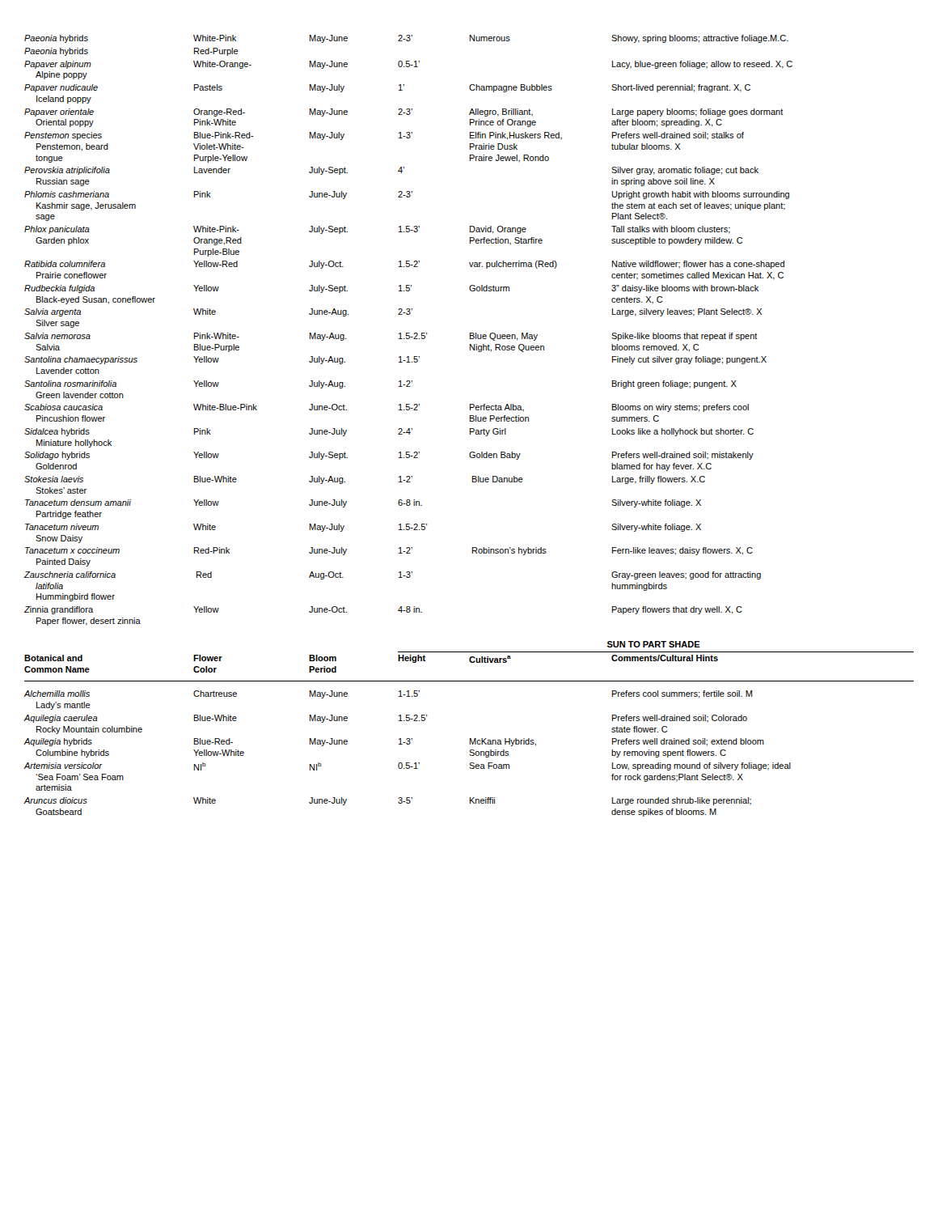| Paeonia hybrids | White-Pink | May-June | 2-3’ | Numerous | Showy, spring blooms; attractive foliage.M.C. |
| Paeonia hybrids | Red-Purple | | | | |
| Papaver alpinum Alpine poppy | White-Orange- | May-June | 0.5-1’ | | Lacy, blue-green foliage; allow to reseed. X, C |
| Papaver nudicaule Iceland poppy | Pastels | May-July | 1’ | Champagne Bubbles | Short-lived perennial; fragrant. X, C |
| Papaver orientale Oriental poppy | Orange-Red- Pink-White | May-June | 2-3’ | Allegro, Brilliant, Prince of Orange | Large papery blooms; foliage goes dormant after bloom; spreading. X, C |
| Penstemon species Penstemon, beard tongue | Blue-Pink-Red- Violet-White- Purple-Yellow | May-July | 1-3’ | Elfin Pink,Huskers Red, Prairie Dusk Praire Jewel, Rondo | Prefers well-drained soil; stalks of tubular blooms. X |
| Perovskia atriplicifolia Russian sage | Lavender | July-Sept. | 4’ | | Silver gray, aromatic foliage; cut back in spring above soil line. X |
| Phlomis cashmeriana Kashmir sage, Jerusalem sage | Pink | June-July | 2-3’ | | Upright growth habit with blooms surrounding the stem at each set of leaves; unique plant; Plant Select®. |
| Phlox paniculata Garden phlox | White-Pink- Orange,Red Purple-Blue | July-Sept. | 1.5-3’ | David, Orange Perfection, Starfire | Tall stalks with bloom clusters; susceptible to powdery mildew. C |
| Ratibida columnifera Prairie coneflower | Yellow-Red | July-Oct. | 1.5-2’ | var. pulcherrima (Red) | Native wildflower; flower has a cone-shaped center; sometimes called Mexican Hat. X, C |
| Rudbeckia fulgida Black-eyed Susan, coneflower | Yellow | July-Sept. | 1.5’ | Goldsturm | 3” daisy-like blooms with brown-black centers. X, C |
| Salvia argenta Silver sage | White | June-Aug. | 2-3’ | | Large, silvery leaves; Plant Select®. X |
| Salvia nemorosa Salvia | Pink-White- Blue-Purple | May-Aug. | 1.5-2.5’ | Blue Queen, May Night, Rose Queen | Spike-like blooms that repeat if spent blooms removed. X, C |
| Santolina chamaecyparissus Lavender cotton | Yellow | July-Aug. | 1-1.5’ | | Finely cut silver gray foliage; pungent.X |
| Santolina rosmarinifolia Green lavender cotton | Yellow | July-Aug. | 1-2’ | | Bright green foliage; pungent. X |
| Scabiosa caucasica Pincushion flower | White-Blue-Pink | June-Oct. | 1.5-2’ | Perfecta Alba, Blue Perfection | Blooms on wiry stems; prefers cool summers. C |
| Sidalcea hybrids Miniature hollyhock | Pink | June-July | 2-4’ | Party Girl | Looks like a hollyhock but shorter. C |
| Solidago hybrids Goldenrod | Yellow | July-Sept. | 1.5-2’ | Golden Baby | Prefers well-drained soil; mistakenly blamed for hay fever. X.C |
| Stokesia laevis Stokes’ aster | Blue-White | July-Aug. | 1-2’ | Blue Danube | Large, frilly flowers. X.C |
| Tanacetum densum amanii Partridge feather | Yellow | June-July | 6-8 in. | | Silvery-white foliage. X |
| Tanacetum niveum Snow Daisy | White | May-July | 1.5-2.5’ | | Silvery-white foliage. X |
| Tanacetum x coccineum Painted Daisy | Red-Pink | June-July | 1-2’ | Robinson’s hybrids | Fern-like leaves; daisy flowers. X, C |
| Zauschneria californica latifolia Hummingbird flower | Red | Aug-Oct. | 1-3’ | | Gray-green leaves; good for attracting hummingbirds |
| Z innia grandiflora Paper flower, desert zinnia | Yellow | June-Oct. | 4-8 in. | | Papery flowers that dry well. X, C |
| | | | SUN TO PART SHADE |
| Botanical and Common Name | Flower Color | Bloom Period | Height | Cultivars a | Comments/Cultural Hints |
| Alchemilla mollis Lady’s mantle | Chartreuse | May-June | 1-1.5’ | | Prefers cool summers; fertile soil. M |
| Aquilegia caerulea Rocky Mountain columbine | Blue-White | May-June | 1.5-2.5’ | | Prefers well-drained soil; Colorado state flower. C |
| Aquilegia hybrids Columbine hybrids | Blue-Red- Yellow-White | May-June | 1-3’ | McKana Hybrids, Songbirds | Prefers well drained soil; extend bloom by removing spent flowers. C |
| Artemisia versicolor ‘Sea Foam’ Sea Foam artemisia | NI b | NI b | 0.5-1’ | Sea Foam | Low, spreading mound of silvery foliage; ideal for rock gardens;Plant Select®. X |
| Aruncus dioicus Goatsbeard | White | June-July | 3-5’ | Kneiffii | Large rounded shrub-like perennial; dense spikes of blooms. M |